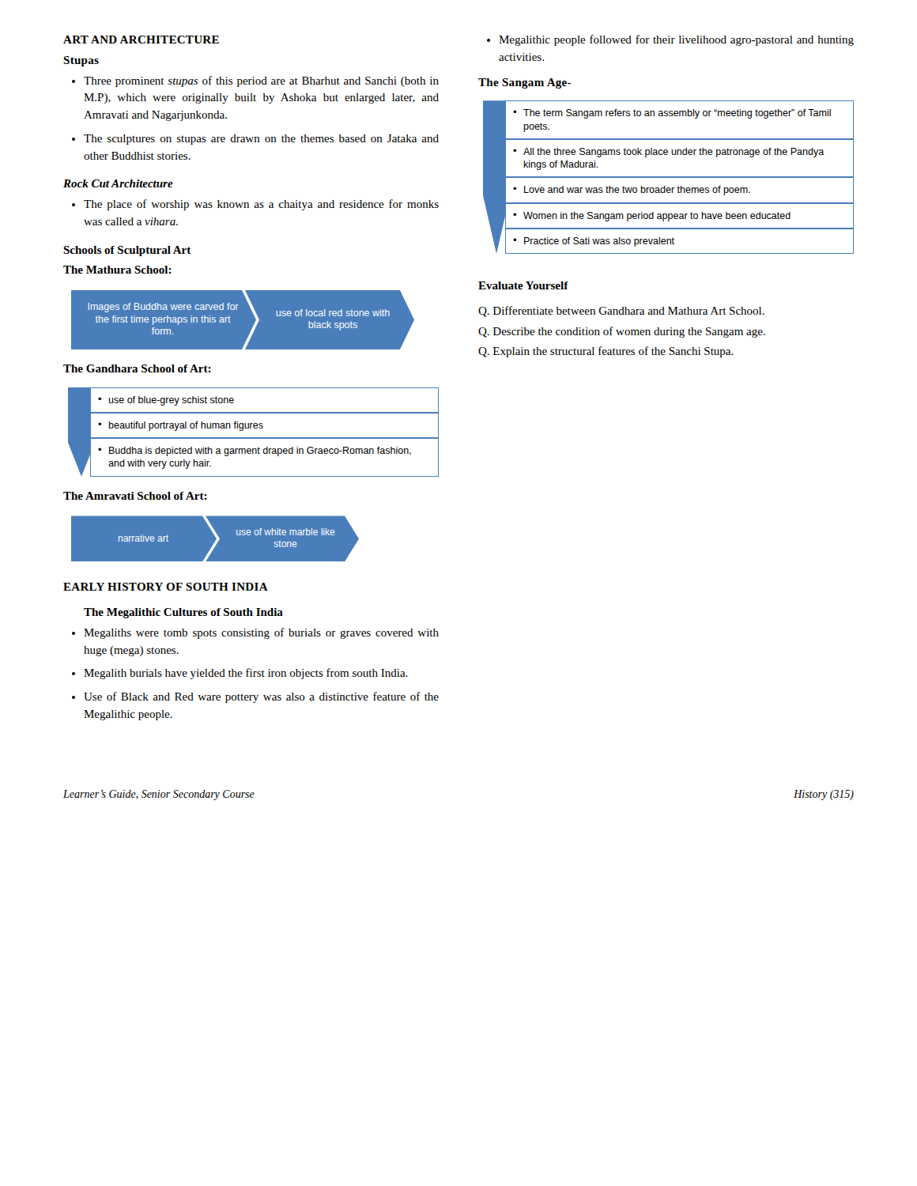ART AND ARCHITECTURE
Stupas
Three prominent stupas of this period are at Bharhut and Sanchi (both in M.P), which were originally built by Ashoka but enlarged later, and Amravati and Nagarjunkonda.
The sculptures on stupas are drawn on the themes based on Jataka and other Buddhist stories.
Rock Cut Architecture
The place of worship was known as a chaitya and residence for monks was called a vihara.
Schools of Sculptural Art
The Mathura School:
Images of Buddha were carved for the first time perhaps in this art form.
use of local red stone with black spots
The Gandhara School of Art:
use of blue-grey schist stone
beautiful portrayal of human figures
Buddha is depicted with a garment draped in Graeco-Roman fashion, and with very curly hair.
The Amravati School of Art:
narrative art
use of white marble like stone
EARLY HISTORY OF SOUTH INDIA
The Megalithic Cultures of South India
Megaliths were tomb spots consisting of burials or graves covered with huge (mega) stones.
Megalith burials have yielded the first iron objects from south India.
Use of Black and Red ware pottery was also a distinctive feature of the Megalithic people.
Megalithic people followed for their livelihood agro-pastoral and hunting activities.
The Sangam Age-
The term Sangam refers to an assembly or “meeting together” of Tamil poets.
All the three Sangams took place under the patronage of the Pandya kings of Madurai.
Love and war was the two broader themes of poem.
Women in the Sangam period appear to have been educated
Practice of Sati was also prevalent
Evaluate Yourself
Q. Differentiate between Gandhara and Mathura Art School.
Q. Describe the condition of women during the Sangam age.
Q. Explain the structural features of the Sanchi Stupa.
Learner’s Guide, Senior Secondary Course
History (315)